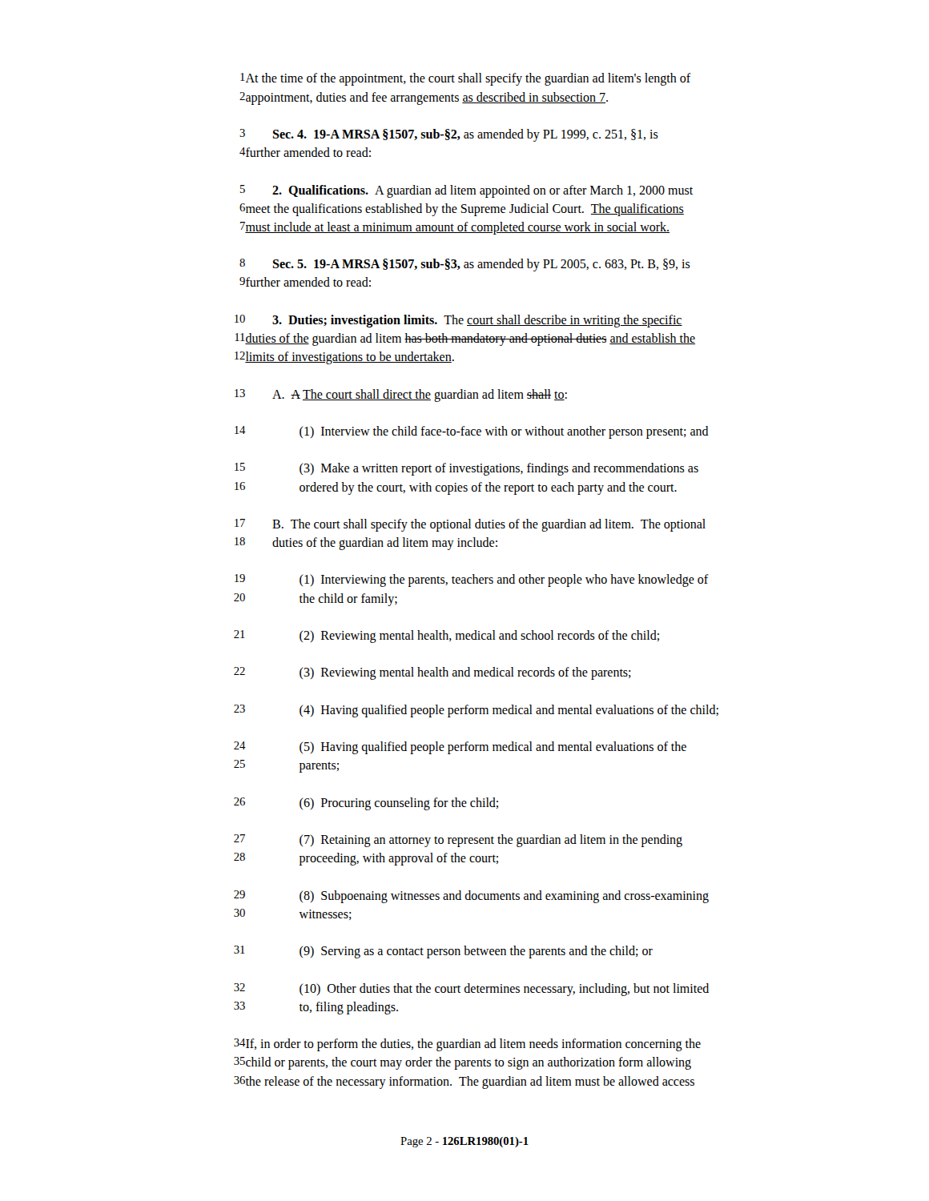| 1 | At the time of the appointment, the court shall specify the guardian ad litem's length of |
| 2 | appointment, duties and fee arrangements as described in subsection 7 . |
| 3 | Sec. 4. 19-A MRSA §1507, sub-§2, as amended by PL 1999, c. 251, §1, is |
| 4 | further amended to read: |
| 5 | 2. Qualifications. A guardian ad litem appointed on or after March 1, 2000 must |
| 6 | meet the qualifications established by the Supreme Judicial Court. The qualifications |
| 7 | must include at least a minimum amount of completed course work in social work. |
| 8 | Sec. 5. 19-A MRSA §1507, sub-§3, as amended by PL 2005, c. 683, Pt. B, §9, is |
| 9 | further amended to read: |
| 10 | 3. Duties; investigation limits. The court shall describe in writing the specific |
| 11 | duties of the guardian ad litem has both mandatory and optional duties and establish the |
| 12 | limits of investigations to be undertaken . |
| 13 | A. A The court shall direct the guardian ad litem shall to : |
| 14 | (1) Interview the child face-to-face with or without another person present; and |
| 15 | (3) Make a written report of investigations, findings and recommendations as |
| 16 | ordered by the court, with copies of the report to each party and the court. |
| 17 | B. The court shall specify the optional duties of the guardian ad litem. The optional |
| 18 | duties of the guardian ad litem may include: |
| 19 | (1) Interviewing the parents, teachers and other people who have knowledge of |
| 20 | the child or family; |
| 21 | (2) Reviewing mental health, medical and school records of the child; |
| 22 | (3) Reviewing mental health and medical records of the parents; |
| 23 | (4) Having qualified people perform medical and mental evaluations of the child; |
| 24 | (5) Having qualified people perform medical and mental evaluations of the |
| 25 | parents; |
| 26 | (6) Procuring counseling for the child; |
| 27 | (7) Retaining an attorney to represent the guardian ad litem in the pending |
| 28 | proceeding, with approval of the court; |
| 29 | (8) Subpoenaing witnesses and documents and examining and cross-examining |
| 30 | witnesses; |
| 31 | (9) Serving as a contact person between the parents and the child; or |
| 32 | (10) Other duties that the court determines necessary, including, but not limited |
| 33 | to, filing pleadings. |
| 34 | If, in order to perform the duties, the guardian ad litem needs information concerning the |
| 35 | child or parents, the court may order the parents to sign an authorization form allowing |
| 36 | the release of the necessary information. The guardian ad litem must be allowed access |
Page 2 - 126LR1980(01)-1